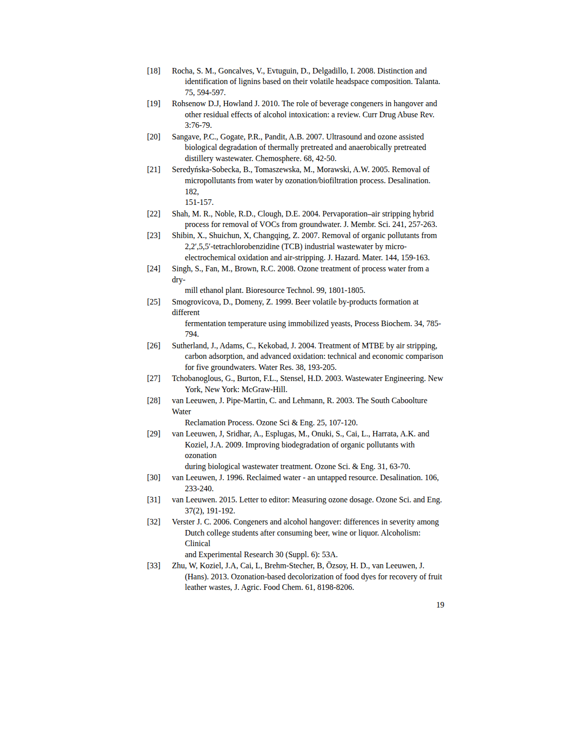[18] Rocha, S. M., Goncalves, V., Evtuguin, D., Delgadillo, I. 2008. Distinction and identification of lignins based on their volatile headspace composition. Talanta. 75, 594-597.
[19] Rohsenow D.J, Howland J. 2010. The role of beverage congeners in hangover and other residual effects of alcohol intoxication: a review. Curr Drug Abuse Rev. 3:76-79.
[20] Sangave, P.C., Gogate, P.R., Pandit, A.B. 2007. Ultrasound and ozone assisted biological degradation of thermally pretreated and anaerobically pretreated distillery wastewater. Chemosphere. 68, 42-50.
[21] Seredyńska-Sobecka, B., Tomaszewska, M., Morawski, A.W. 2005. Removal of micropollutants from water by ozonation/biofiltration process. Desalination. 182, 151-157.
[22] Shah, M. R., Noble, R.D., Clough, D.E. 2004. Pervaporation–air stripping hybrid process for removal of VOCs from groundwater. J. Membr. Sci. 241, 257-263.
[23] Shibin, X., Shuichun, X, Changqing, Z. 2007. Removal of organic pollutants from 2,2′,5,5′-tetrachlorobenzidine (TCB) industrial wastewater by micro- electrochemical oxidation and air-stripping. J. Hazard. Mater. 144, 159-163.
[24] Singh, S., Fan, M., Brown, R.C. 2008. Ozone treatment of process water from a dry- mill ethanol plant. Bioresource Technol. 99, 1801-1805.
[25] Smogrovicova, D., Domeny, Z. 1999. Beer volatile by-products formation at different fermentation temperature using immobilized yeasts, Process Biochem. 34, 785- 794.
[26] Sutherland, J., Adams, C., Kekobad, J. 2004. Treatment of MTBE by air stripping, carbon adsorption, and advanced oxidation: technical and economic comparison for five groundwaters. Water Res. 38, 193-205.
[27] Tchobanoglous, G., Burton, F.L., Stensel, H.D. 2003. Wastewater Engineering. New York, New York: McGraw-Hill.
[28] van Leeuwen, J. Pipe-Martin, C. and Lehmann, R. 2003. The South Caboolture Water Reclamation Process. Ozone Sci & Eng. 25, 107-120.
[29] van Leeuwen, J, Sridhar, A., Esplugas, M., Onuki, S., Cai, L., Harrata, A.K. and Koziel, J.A. 2009. Improving biodegradation of organic pollutants with ozonation during biological wastewater treatment. Ozone Sci. & Eng. 31, 63-70.
[30] van Leeuwen, J. 1996. Reclaimed water - an untapped resource. Desalination. 106, 233-240.
[31] van Leeuwen. 2015. Letter to editor: Measuring ozone dosage. Ozone Sci. and Eng. 37(2), 191-192.
[32] Verster J. C. 2006. Congeners and alcohol hangover: differences in severity among Dutch college students after consuming beer, wine or liquor. Alcoholism: Clinical and Experimental Research 30 (Suppl. 6): 53A.
[33] Zhu, W, Koziel, J.A, Cai, L, Brehm-Stecher, B, Özsoy, H. D., van Leeuwen, J. (Hans). 2013. Ozonation-based decolorization of food dyes for recovery of fruit leather wastes, J. Agric. Food Chem. 61, 8198-8206.
19